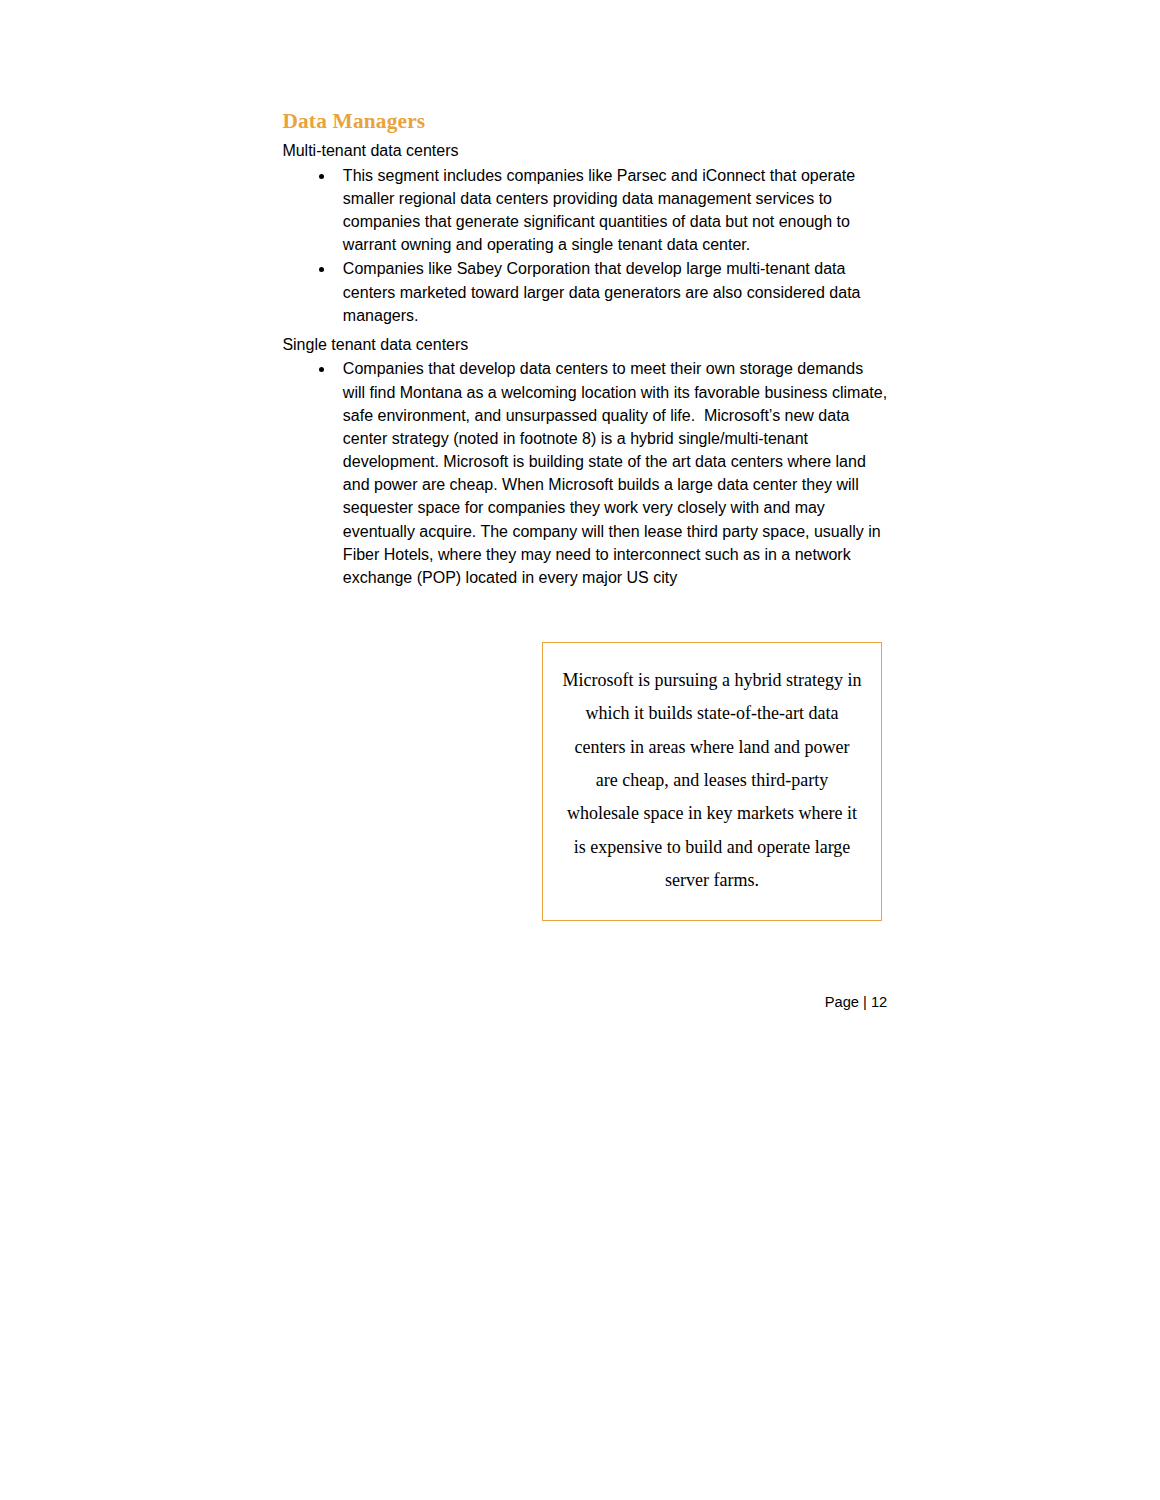Data Managers
Multi-tenant data centers
This segment includes companies like Parsec and iConnect that operate smaller regional data centers providing data management services to companies that generate significant quantities of data but not enough to warrant owning and operating a single tenant data center.
Companies like Sabey Corporation that develop large multi-tenant data centers marketed toward larger data generators are also considered data managers.
Single tenant data centers
Companies that develop data centers to meet their own storage demands will find Montana as a welcoming location with its favorable business climate, safe environment, and unsurpassed quality of life. Microsoft’s new data center strategy (noted in footnote 8) is a hybrid single/multi-tenant development. Microsoft is building state of the art data centers where land and power are cheap. When Microsoft builds a large data center they will sequester space for companies they work very closely with and may eventually acquire. The company will then lease third party space, usually in Fiber Hotels, where they may need to interconnect such as in a network exchange (POP) located in every major US city
Microsoft is pursuing a hybrid strategy in which it builds state-of-the-art data centers in areas where land and power are cheap, and leases third-party wholesale space in key markets where it is expensive to build and operate large server farms.
Page | 12